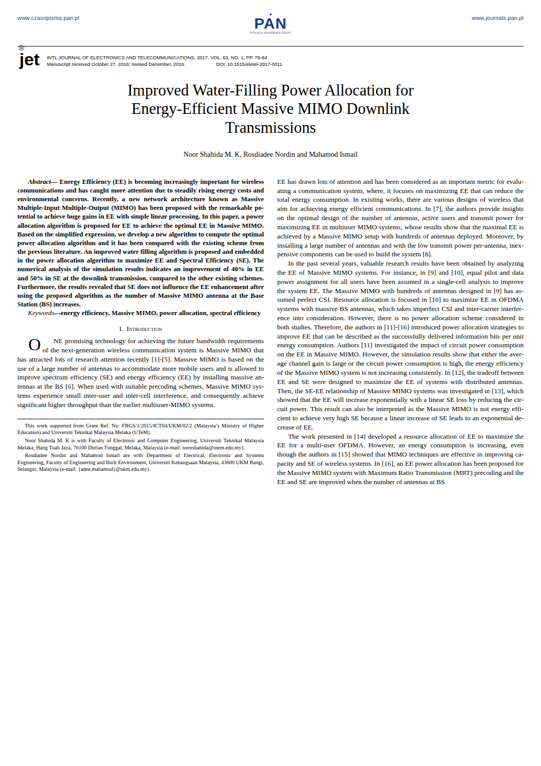www.czasopisma.pan.pl www.journals.pan.pl
●
PAN
POLSKA AKADEMIA NAUK
◎jet
INTL JOURNAL OF ELECTRONICS AND TELECOMMUNICATIONS, 2017, VOL. 63, NO. 1, PP. 79-84
Manuscript received October 27, 2016; revised December, 2016. DOI: 10.1515/eletel-2017-0011
Improved Water-Filling Power Allocation for
Energy-Efficient Massive MIMO Downlink
Transmissions
Noor Shahida M. K, Rosdiadee Nordin and Mahamod Ismail
Abstract— Energy Efficiency (EE) is becoming increasingly important for wireless communications and has caught more attention due to steadily rising energy costs and environmental concerns. Recently, a new network architecture known as Massive Multiple-Input Multiple-Output (MIMO) has been proposed with the remarkable potential to achieve huge gains in EE with simple linear processing. In this paper, a power allocation algorithm is proposed for EE to achieve the optimal EE in Massive MIMO. Based on the simplified expression, we develop a new algorithm to compute the optimal power allocation algorithm and it has been compared with the existing scheme from the previous literature. An improved water filling algorithm is proposed and embedded in the power allocation algorithm to maximize EE and Spectral Efficiency (SE). The numerical analysis of the simulation results indicates an improvement of 40% in EE and 50% in SE at the downlink transmission, compared to the other existing schemes. Furthermore, the results revealed that SE does not influence the EE enhancement after using the proposed algorithm as the number of Massive MIMO antenna at the Base Station (BS) increases.
Keywords—energy efficiency, Massive MIMO, power allocation, spectral efficiency
I. Introduction
ONE promising technology for achieving the future bandwidth requirements of the next-generation wireless communication system is Massive MIMO that has attracted lots of research attention recently [1]-[5]. Massive MIMO is based on the use of a large number of antennas to accommodate more mobile users and is allowed to improve spectrum efficiency (SE) and energy efficiency (EE) by installing massive antennas at the BS [6]. When used with suitable precoding schemes, Massive MIMO systems experience small inter-user and inter-cell interference, and consequently achieve significant higher throughput than the earlier multiuser-MIMO systems.
This work supported from Grant Ref. No: FRGS/1/2015/ICT04/UKM/02/2 (Malaysia’s Ministry of Higher Education) and Universiti Teknikal Malaysia Melaka (UTeM).
Noor Shahida M. K is with Faculty of Electronic and Computer Engineering, Universiti Teknikal Malaysia Melaka, Hang Tuah Jaya, 76100 Durian Tunggal, Melaka, Malaysia (e-mail: noorshahida@utem.edu.my).
Rosdiadee Nordin and Mahamod Ismail are with Department of Electrical, Electronic and Systems Engineering, Faculty of Engineering and Built Environment, Universiti Kebangsaan Malaysia, 43600 UKM Bangi, Selangor, Malaysia (e-mail: {adee,mahamod}@ukm.edu.my).
EE has drawn lots of attention and has been considered as an important metric for evaluating a communication system, where, it focuses on maximizing EE that can reduce the total energy consumption. In existing works, there are various designs of wireless that aim for achieving energy efficient communications. In [7], the authors provide insights on the optimal design of the number of antennas, active users and transmit power for maximizing EE in multiuser MIMO systems, whose results show that the maximal EE is achieved by a Massive MIMO setup with hundreds of antennas deployed. Moreover, by installing a large number of antennas and with the low transmit power per-antenna, inexpensive components can be used to build the system [8].
In the past several years, valuable research results have been obtained by analyzing the EE of Massive MIMO systems. For instance, in [9] and [10], equal pilot and data power assignment for all users have been assumed in a single-cell analysis to improve the system EE. The Massive MIMO with hundreds of antennas designed in [9] has assumed perfect CSI. Resource allocation is focused in [10] to maximize EE in OFDMA systems with massive BS antennas, which takes imperfect CSI and inter-carrier interference into consideration. However, there is no power allocation scheme considered in both studies. Therefore, the authors in [11]-[16] introduced power allocation strategies to improve EE that can be described as the successfully delivered information bits per unit energy consumption. Authors [11] investigated the impact of circuit power consumption on the EE in Massive MIMO. However, the simulation results show that either the average channel gain is large or the circuit power consumption is high, the energy efficiency of the Massive MIMO system is not increasing consistently. In [12], the tradeoff between EE and SE were designed to maximize the EE of systems with distributed antennas. Then, the SE-EE relationship of Massive MIMO systems was investigated in [13], which showed that the EE will increase exponentially with a linear SE loss by reducing the circuit power. This result can also be interpreted as the Massive MIMO is not energy efficient to achieve very high SE because a linear increase of SE leads to an exponential decrease of EE.
The work presented in [14] developed a resource allocation of EE to maximize the EE for a multi-user OFDMA. However, an energy consumption is increasing, even though the authors in [15] showed that MIMO techniques are effective in improving capacity and SE of wireless systems. In [16], an EE power allocation has been proposed for the Massive MIMO system with Maximum Ratio Transmission (MRT) precoding and the EE and SE are improved when the number of antennas at BS